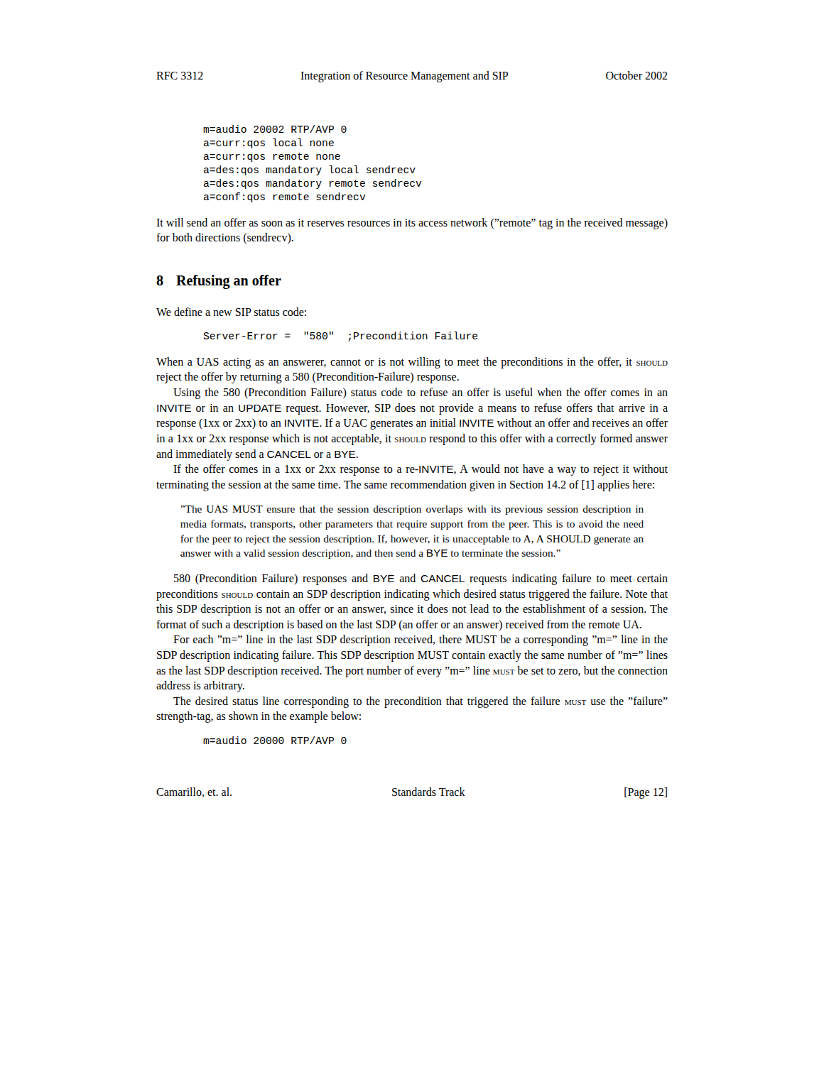RFC 3312
Integration of Resource Management and SIP
October 2002
m=audio 20002 RTP/AVP 0
a=curr:qos local none
a=curr:qos remote none
a=des:qos mandatory local sendrecv
a=des:qos mandatory remote sendrecv
a=conf:qos remote sendrecv
It will send an offer as soon as it reserves resources in its access network (”remote” tag in the received message) for both directions (sendrecv).
8 Refusing an offer
We define a new SIP status code:
Server-Error =  "580"  ;Precondition Failure
When a UAS acting as an answerer, cannot or is not willing to meet the preconditions in the offer, it should reject the offer by returning a 580 (Precondition-Failure) response.
Using the 580 (Precondition Failure) status code to refuse an offer is useful when the offer comes in an INVITE or in an UPDATE request. However, SIP does not provide a means to refuse offers that arrive in a response (1xx or 2xx) to an INVITE. If a UAC generates an initial INVITE without an offer and receives an offer in a 1xx or 2xx response which is not acceptable, it should respond to this offer with a correctly formed answer and immediately send a CANCEL or a BYE.
If the offer comes in a 1xx or 2xx response to a re-INVITE, A would not have a way to reject it without terminating the session at the same time. The same recommendation given in Section 14.2 of [1] applies here:
”The UAS MUST ensure that the session description overlaps with its previous session description in media formats, transports, other parameters that require support from the peer. This is to avoid the need for the peer to reject the session description. If, however, it is unacceptable to A, A SHOULD generate an answer with a valid session description, and then send a BYE to terminate the session.”
580 (Precondition Failure) responses and BYE and CANCEL requests indicating failure to meet certain preconditions should contain an SDP description indicating which desired status triggered the failure. Note that this SDP description is not an offer or an answer, since it does not lead to the establishment of a session. The format of such a description is based on the last SDP (an offer or an answer) received from the remote UA.
For each ”m=” line in the last SDP description received, there MUST be a corresponding ”m=” line in the SDP description indicating failure. This SDP description MUST contain exactly the same number of ”m=” lines as the last SDP description received. The port number of every ”m=” line must be set to zero, but the connection address is arbitrary.
The desired status line corresponding to the precondition that triggered the failure must use the ”failure” strength-tag, as shown in the example below:
m=audio 20000 RTP/AVP 0
Camarillo, et. al.
Standards Track
[Page 12]